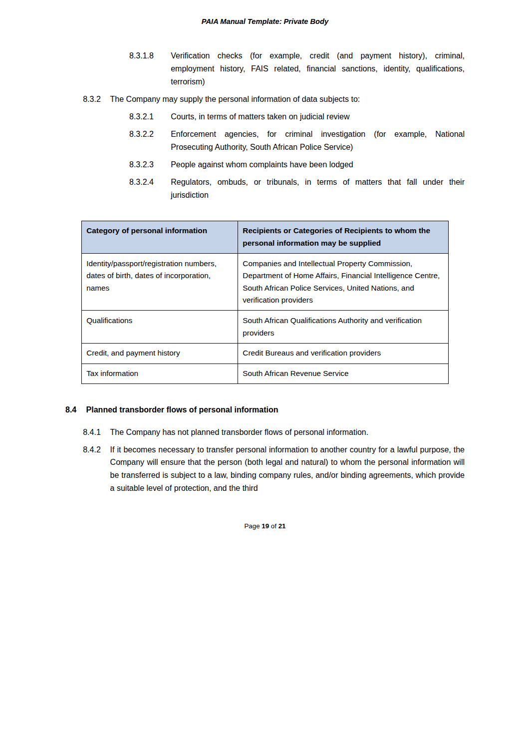PAIA Manual Template: Private Body
8.3.1.8 Verification checks (for example, credit (and payment history), criminal, employment history, FAIS related, financial sanctions, identity, qualifications, terrorism)
8.3.2 The Company may supply the personal information of data subjects to:
8.3.2.1 Courts, in terms of matters taken on judicial review
8.3.2.2 Enforcement agencies, for criminal investigation (for example, National Prosecuting Authority, South African Police Service)
8.3.2.3 People against whom complaints have been lodged
8.3.2.4 Regulators, ombuds, or tribunals, in terms of matters that fall under their jurisdiction
| Category of personal information | Recipients or Categories of Recipients to whom the personal information may be supplied |
| --- | --- |
| Identity/passport/registration numbers, dates of birth, dates of incorporation, names | Companies and Intellectual Property Commission, Department of Home Affairs, Financial Intelligence Centre, South African Police Services, United Nations, and verification providers |
| Qualifications | South African Qualifications Authority and verification providers |
| Credit, and payment history | Credit Bureaus and verification providers |
| Tax information | South African Revenue Service |
8.4 Planned transborder flows of personal information
8.4.1 The Company has not planned transborder flows of personal information.
8.4.2 If it becomes necessary to transfer personal information to another country for a lawful purpose, the Company will ensure that the person (both legal and natural) to whom the personal information will be transferred is subject to a law, binding company rules, and/or binding agreements, which provide a suitable level of protection, and the third
Page 19 of 21